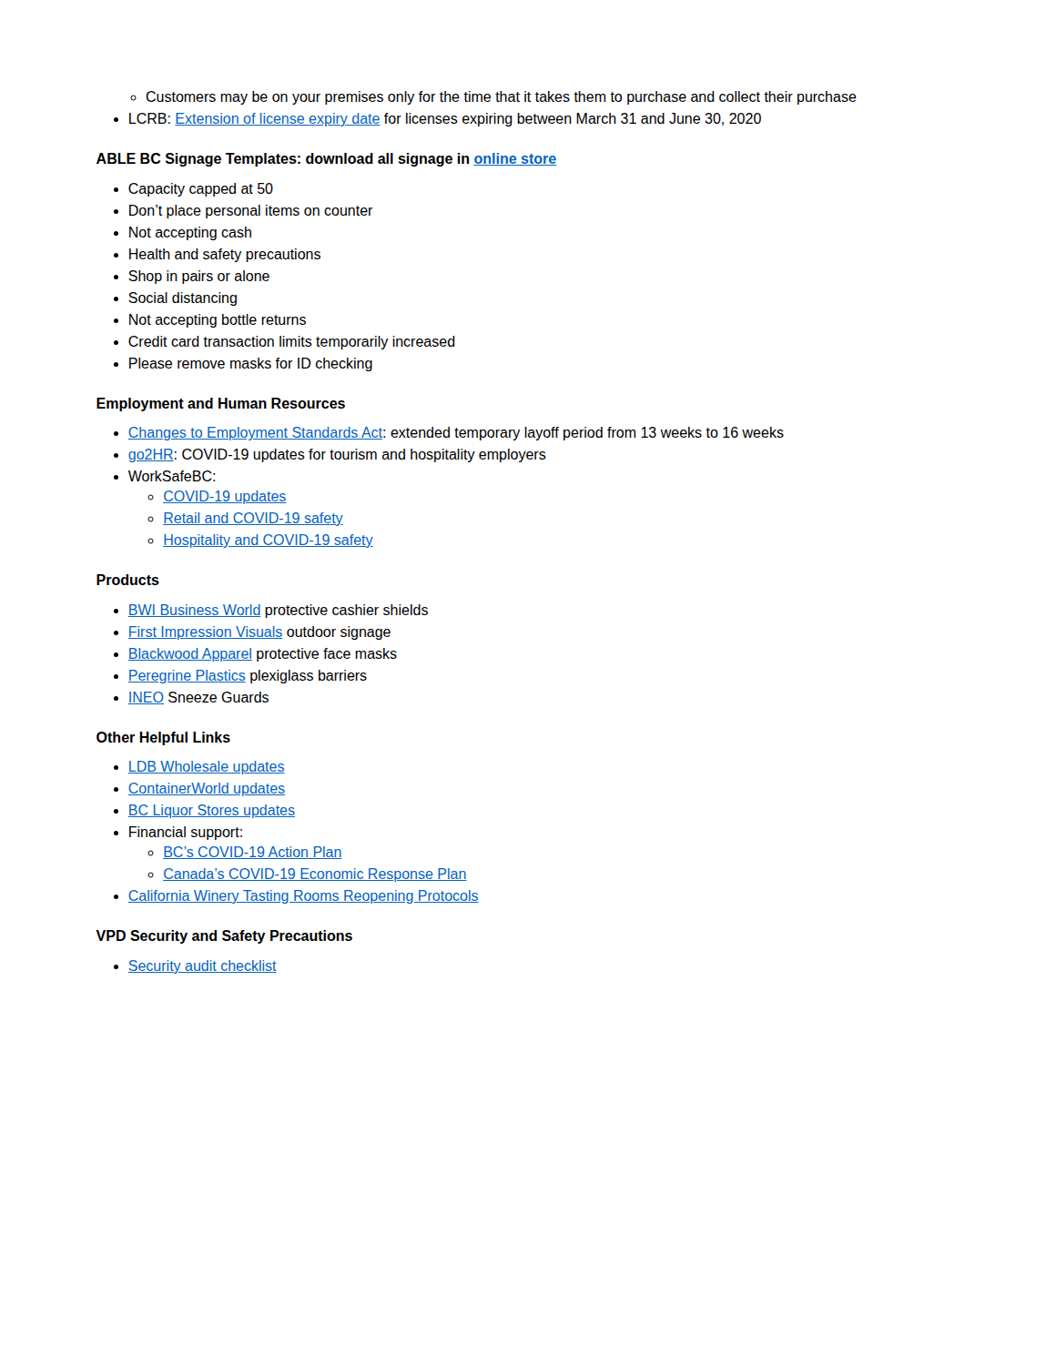Customers may be on your premises only for the time that it takes them to purchase and collect their purchase
LCRB: Extension of license expiry date for licenses expiring between March 31 and June 30, 2020
ABLE BC Signage Templates: download all signage in online store
Capacity capped at 50
Don’t place personal items on counter
Not accepting cash
Health and safety precautions
Shop in pairs or alone
Social distancing
Not accepting bottle returns
Credit card transaction limits temporarily increased
Please remove masks for ID checking
Employment and Human Resources
Changes to Employment Standards Act: extended temporary layoff period from 13 weeks to 16 weeks
go2HR: COVID-19 updates for tourism and hospitality employers
WorkSafeBC:
COVID-19 updates
Retail and COVID-19 safety
Hospitality and COVID-19 safety
Products
BWI Business World protective cashier shields
First Impression Visuals outdoor signage
Blackwood Apparel protective face masks
Peregrine Plastics plexiglass barriers
INEO Sneeze Guards
Other Helpful Links
LDB Wholesale updates
ContainerWorld updates
BC Liquor Stores updates
Financial support:
BC’s COVID-19 Action Plan
Canada’s COVID-19 Economic Response Plan
California Winery Tasting Rooms Reopening Protocols
VPD Security and Safety Precautions
Security audit checklist